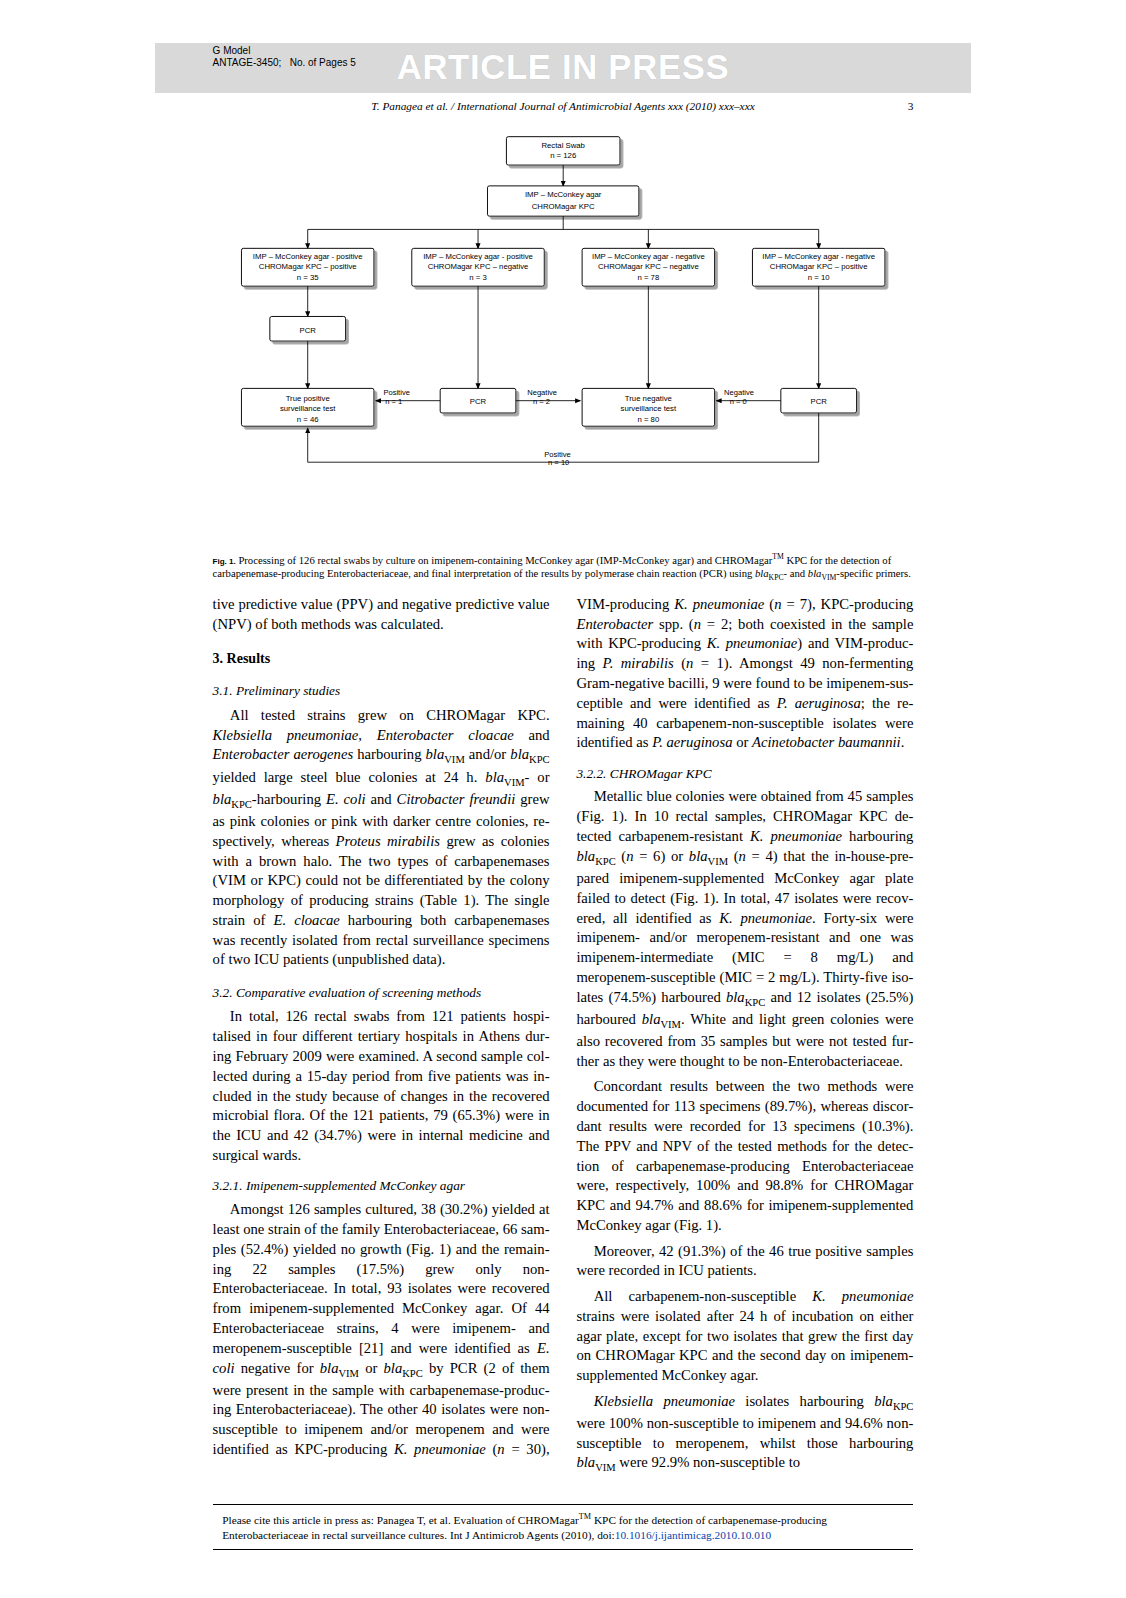G Model
ANTAGE-3450; No. of Pages 5
ARTICLE IN PRESS
T. Panagea et al. / International Journal of Antimicrobial Agents xxx (2010) xxx–xxx
3
Rectal Swab n = 126 IMP – McConkey agar CHROMagar KPC IMP – McConkey agar - positive CHROMagar KPC – positive n = 35 IMP – McConkey agar - positive CHROMagar KPC – negative n = 3 IMP – McConkey agar - negative CHROMagar KPC – negative n = 78 IMP – McConkey agar - negative CHROMagar KPC – positive n = 10 PCR True positive surveillance test n = 46 PCR Positive n = 1 Negative n = 2 True negative surveillance test n = 80 PCR Negative n = 0 Positive n = 10
Fig. 1. Processing of 126 rectal swabs by culture on imipenem-containing McConkey agar (IMP-McConkey agar) and CHROMagarTM KPC for the detection of carbapenemase-producing Enterobacteriaceae, and final interpretation of the results by polymerase chain reaction (PCR) using blaKPC- and blaVIM-specific primers.
tive predictive value (PPV) and negative predictive value (NPV) of both methods was calculated.
3. Results
3.1. Preliminary studies
All tested strains grew on CHROMagar KPC. Klebsiella pneumoniae, Enterobacter cloacae and Enterobacter aerogenes harbouring blaVIM and/or blaKPC yielded large steel blue colonies at 24 h. blaVIM- or blaKPC-harbouring E. coli and Citrobacter freundii grew as pink colonies or pink with darker centre colonies, respectively, whereas Proteus mirabilis grew as colonies with a brown halo. The two types of carbapenemases (VIM or KPC) could not be differentiated by the colony morphology of producing strains (Table 1). The single strain of E. cloacae harbouring both carbapenemases was recently isolated from rectal surveillance specimens of two ICU patients (unpublished data).
3.2. Comparative evaluation of screening methods
In total, 126 rectal swabs from 121 patients hospitalised in four different tertiary hospitals in Athens during February 2009 were examined. A second sample collected during a 15-day period from five patients was included in the study because of changes in the recovered microbial flora. Of the 121 patients, 79 (65.3%) were in the ICU and 42 (34.7%) were in internal medicine and surgical wards.
3.2.1. Imipenem-supplemented McConkey agar
Amongst 126 samples cultured, 38 (30.2%) yielded at least one strain of the family Enterobacteriaceae, 66 samples (52.4%) yielded no growth (Fig. 1) and the remaining 22 samples (17.5%) grew only non-Enterobacteriaceae. In total, 93 isolates were recovered from imipenem-supplemented McConkey agar. Of 44 Enterobacteriaceae strains, 4 were imipenem- and meropenem-susceptible [21] and were identified as E. coli negative for blaVIM or blaKPC by PCR (2 of them were present in the sample with carbapenemase-producing Enterobacteriaceae). The other 40 isolates were non-susceptible to imipenem and/or meropenem and were identified as KPC-producing K. pneumoniae (n = 30), VIM-producing K. pneumoniae (n = 7), KPC-producing Enterobacter spp. (n = 2; both coexisted in the sample with KPC-producing K. pneumoniae) and VIM-producing P. mirabilis (n = 1). Amongst 49 non-fermenting Gram-negative bacilli, 9 were found to be imipenem-susceptible and were identified as P. aeruginosa; the remaining 40 carbapenem-non-susceptible isolates were identified as P. aeruginosa or Acinetobacter baumannii.
3.2.2. CHROMagar KPC
Metallic blue colonies were obtained from 45 samples (Fig. 1). In 10 rectal samples, CHROMagar KPC detected carbapenem-resistant K. pneumoniae harbouring blaKPC (n = 6) or blaVIM (n = 4) that the in-house-prepared imipenem-supplemented McConkey agar plate failed to detect (Fig. 1). In total, 47 isolates were recovered, all identified as K. pneumoniae. Forty-six were imipenem- and/or meropenem-resistant and one was imipenem-intermediate (MIC = 8 mg/L) and meropenem-susceptible (MIC = 2 mg/L). Thirty-five isolates (74.5%) harboured blaKPC and 12 isolates (25.5%) harboured blaVIM. White and light green colonies were also recovered from 35 samples but were not tested further as they were thought to be non-Enterobacteriaceae.
Concordant results between the two methods were documented for 113 specimens (89.7%), whereas discordant results were recorded for 13 specimens (10.3%). The PPV and NPV of the tested methods for the detection of carbapenemase-producing Enterobacteriaceae were, respectively, 100% and 98.8% for CHROMagar KPC and 94.7% and 88.6% for imipenem-supplemented McConkey agar (Fig. 1).
Moreover, 42 (91.3%) of the 46 true positive samples were recorded in ICU patients.
All carbapenem-non-susceptible K. pneumoniae strains were isolated after 24 h of incubation on either agar plate, except for two isolates that grew the first day on CHROMagar KPC and the second day on imipenem-supplemented McConkey agar.
Klebsiella pneumoniae isolates harbouring blaKPC were 100% non-susceptible to imipenem and 94.6% non-susceptible to meropenem, whilst those harbouring blaVIM were 92.9% non-susceptible to
Please cite this article in press as: Panagea T, et al. Evaluation of CHROMagarTM KPC for the detection of carbapenemase-producing Enterobacteriaceae in rectal surveillance cultures. Int J Antimicrob Agents (2010), doi:10.1016/j.ijantimicag.2010.10.010